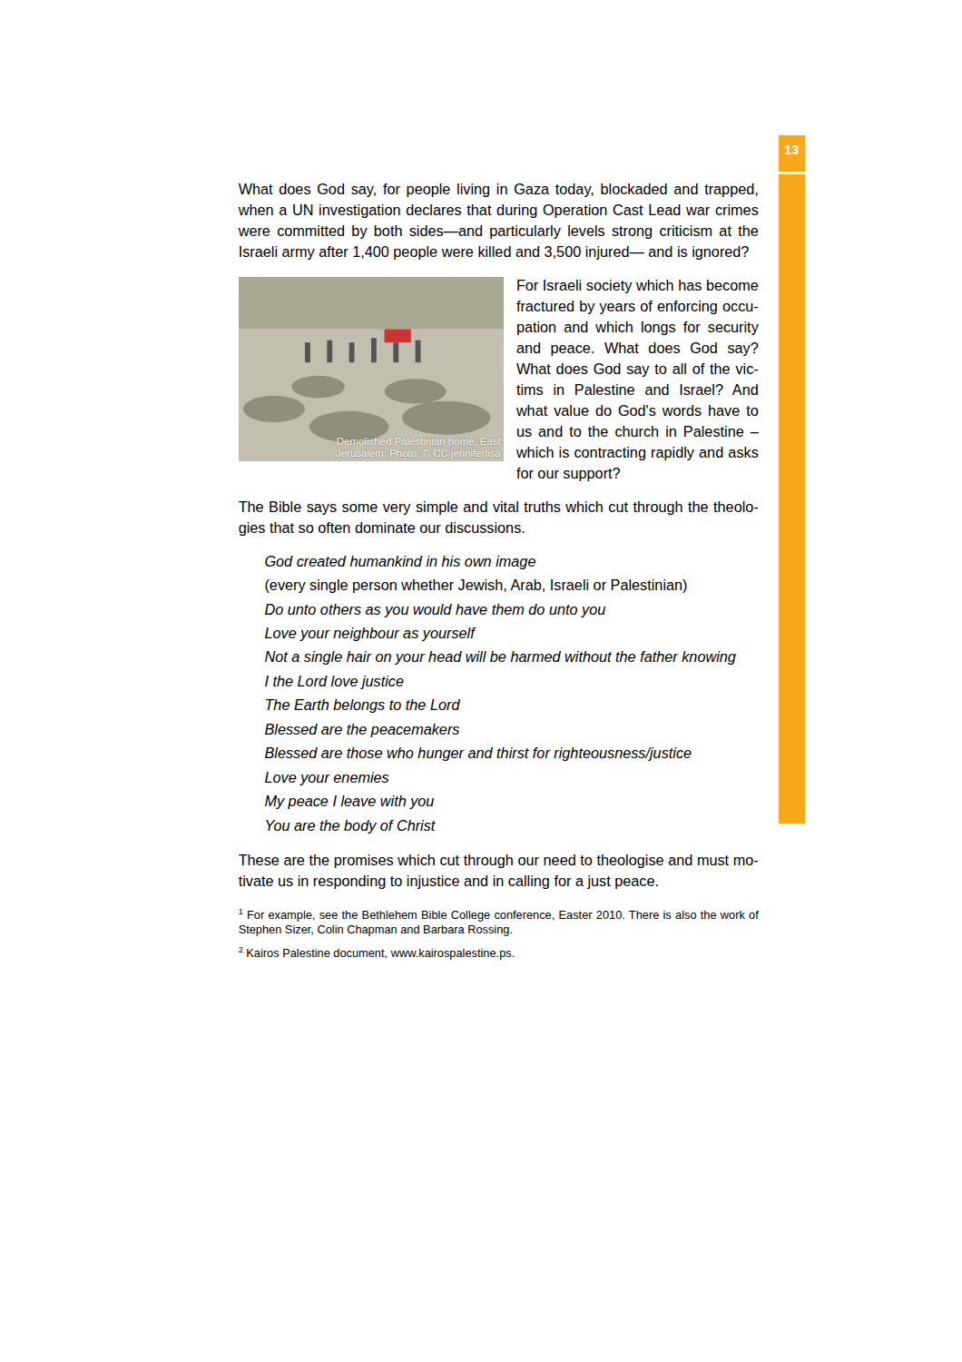13
What does God say, for people living in Gaza today, blockaded and trapped, when a UN investigation declares that during Operation Cast Lead war crimes were committed by both sides—and particularly levels strong criticism at the Israeli army after 1,400 people were killed and 3,500 injured— and is ignored?
Demolished Palestinian home, East Jerusalem. Photo: © CC jenniferlisa
For Israeli society which has become fractured by years of enforcing occupation and which longs for security and peace. What does God say? What does God say to all of the victims in Palestine and Israel? And what value do God's words have to us and to the church in Palestine – which is contracting rapidly and asks for our support?
The Bible says some very simple and vital truths which cut through the theologies that so often dominate our discussions.
God created humankind in his own image
(every single person whether Jewish, Arab, Israeli or Palestinian)
Do unto others as you would have them do unto you
Love your neighbour as yourself
Not a single hair on your head will be harmed without the father knowing
I the Lord love justice
The Earth belongs to the Lord
Blessed are the peacemakers
Blessed are those who hunger and thirst for righteousness/justice
Love your enemies
My peace I leave with you
You are the body of Christ
These are the promises which cut through our need to theologise and must motivate us in responding to injustice and in calling for a just peace.
1 For example, see the Bethlehem Bible College conference, Easter 2010. There is also the work of Stephen Sizer, Colin Chapman and Barbara Rossing.
2 Kairos Palestine document, www.kairospalestine.ps.